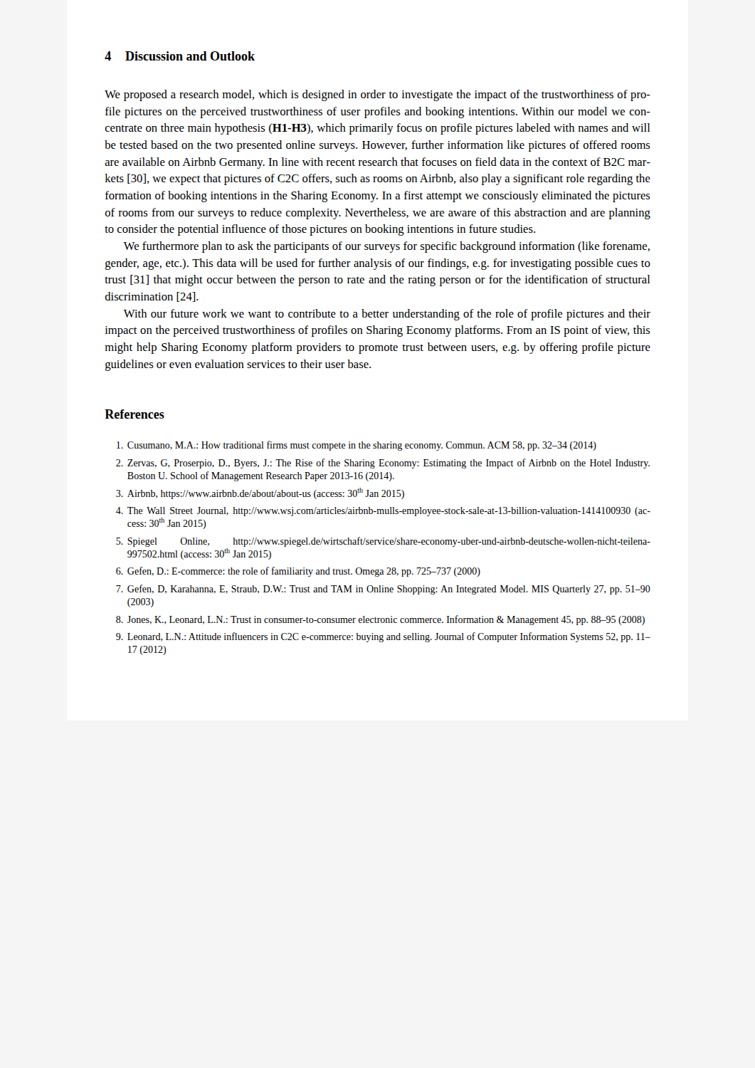4 Discussion and Outlook
We proposed a research model, which is designed in order to investigate the impact of the trustworthiness of profile pictures on the perceived trustworthiness of user profiles and booking intentions. Within our model we concentrate on three main hypothesis (H1-H3), which primarily focus on profile pictures labeled with names and will be tested based on the two presented online surveys. However, further information like pictures of offered rooms are available on Airbnb Germany. In line with recent research that focuses on field data in the context of B2C markets [30], we expect that pictures of C2C offers, such as rooms on Airbnb, also play a significant role regarding the formation of booking intentions in the Sharing Economy. In a first attempt we consciously eliminated the pictures of rooms from our surveys to reduce complexity. Nevertheless, we are aware of this abstraction and are planning to consider the potential influence of those pictures on booking intentions in future studies.
We furthermore plan to ask the participants of our surveys for specific background information (like forename, gender, age, etc.). This data will be used for further analysis of our findings, e.g. for investigating possible cues to trust [31] that might occur between the person to rate and the rating person or for the identification of structural discrimination [24].
With our future work we want to contribute to a better understanding of the role of profile pictures and their impact on the perceived trustworthiness of profiles on Sharing Economy platforms. From an IS point of view, this might help Sharing Economy platform providers to promote trust between users, e.g. by offering profile picture guidelines or even evaluation services to their user base.
References
Cusumano, M.A.: How traditional firms must compete in the sharing economy. Commun. ACM 58, pp. 32–34 (2014)
Zervas, G, Proserpio, D., Byers, J.: The Rise of the Sharing Economy: Estimating the Impact of Airbnb on the Hotel Industry. Boston U. School of Management Research Paper 2013-16 (2014).
Airbnb, https://www.airbnb.de/about/about-us (access: 30th Jan 2015)
The Wall Street Journal, http://www.wsj.com/articles/airbnb-mulls-employee-stock-sale-at-13-billion-valuation-1414100930 (access: 30th Jan 2015)
Spiegel Online, http://www.spiegel.de/wirtschaft/service/share-economy-uber-und-airbnb-deutsche-wollen-nicht-teilena-997502.html (access: 30th Jan 2015)
Gefen, D.: E-commerce: the role of familiarity and trust. Omega 28, pp. 725–737 (2000)
Gefen, D, Karahanna, E, Straub, D.W.: Trust and TAM in Online Shopping: An Integrated Model. MIS Quarterly 27, pp. 51–90 (2003)
Jones, K., Leonard, L.N.: Trust in consumer-to-consumer electronic commerce. Information & Management 45, pp. 88–95 (2008)
Leonard, L.N.: Attitude influencers in C2C e-commerce: buying and selling. Journal of Computer Information Systems 52, pp. 11–17 (2012)